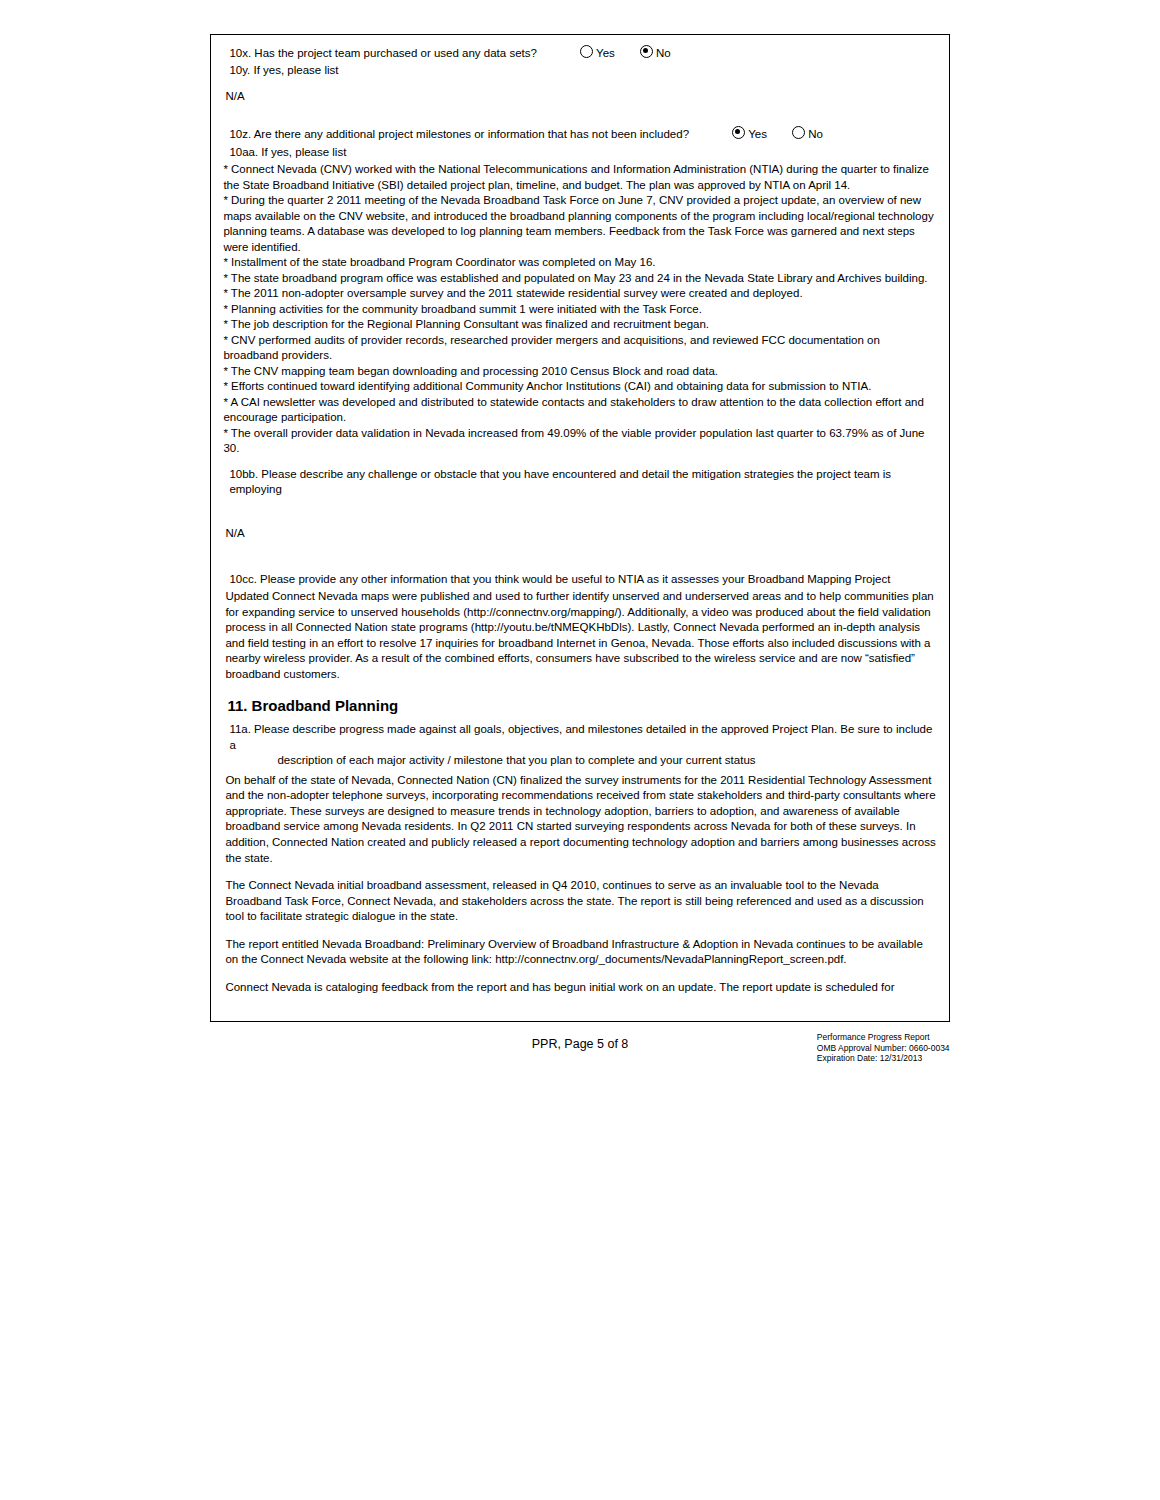10x. Has the project team purchased or used any data sets? Yes No
10y. If yes, please list
N/A
10z. Are there any additional project milestones or information that has not been included? Yes No
10aa. If yes, please list
* Connect Nevada (CNV) worked with the National Telecommunications and Information Administration (NTIA) during the quarter to finalize the State Broadband Initiative (SBI) detailed project plan, timeline, and budget. The plan was approved by NTIA on April 14.
* During the quarter 2 2011 meeting of the Nevada Broadband Task Force on June 7, CNV provided a project update, an overview of new maps available on the CNV website, and introduced the broadband planning components of the program including local/regional technology planning teams. A database was developed to log planning team members. Feedback from the Task Force was garnered and next steps were identified.
* Installment of the state broadband Program Coordinator was completed on May 16.
* The state broadband program office was established and populated on May 23 and 24 in the Nevada State Library and Archives building.
* The 2011 non-adopter oversample survey and the 2011 statewide residential survey were created and deployed.
* Planning activities for the community broadband summit 1 were initiated with the Task Force.
* The job description for the Regional Planning Consultant was finalized and recruitment began.
* CNV performed audits of provider records, researched provider mergers and acquisitions, and reviewed FCC documentation on broadband providers.
* The CNV mapping team began downloading and processing 2010 Census Block and road data.
* Efforts continued toward identifying additional Community Anchor Institutions (CAI) and obtaining data for submission to NTIA.
* A CAI newsletter was developed and distributed to statewide contacts and stakeholders to draw attention to the data collection effort and encourage participation.
* The overall provider data validation in Nevada increased from 49.09% of the viable provider population last quarter to 63.79% as of June 30.
10bb. Please describe any challenge or obstacle that you have encountered and detail the mitigation strategies the project team is employing
N/A
10cc. Please provide any other information that you think would be useful to NTIA as it assesses your Broadband Mapping Project
Updated Connect Nevada maps were published and used to further identify unserved and underserved areas and to help communities plan for expanding service to unserved households (http://connectnv.org/mapping/). Additionally, a video was produced about the field validation process in all Connected Nation state programs (http://youtu.be/tNMEQKHbDls). Lastly, Connect Nevada performed an in-depth analysis and field testing in an effort to resolve 17 inquiries for broadband Internet in Genoa, Nevada. Those efforts also included discussions with a nearby wireless provider. As a result of the combined efforts, consumers have subscribed to the wireless service and are now “satisfied” broadband customers.
11. Broadband Planning
11a. Please describe progress made against all goals, objectives, and milestones detailed in the approved Project Plan. Be sure to include a description of each major activity / milestone that you plan to complete and your current status
On behalf of the state of Nevada, Connected Nation (CN) finalized the survey instruments for the 2011 Residential Technology Assessment and the non-adopter telephone surveys, incorporating recommendations received from state stakeholders and third-party consultants where appropriate. These surveys are designed to measure trends in technology adoption, barriers to adoption, and awareness of available broadband service among Nevada residents. In Q2 2011 CN started surveying respondents across Nevada for both of these surveys. In addition, Connected Nation created and publicly released a report documenting technology adoption and barriers among businesses across the state.
The Connect Nevada initial broadband assessment, released in Q4 2010, continues to serve as an invaluable tool to the Nevada Broadband Task Force, Connect Nevada, and stakeholders across the state. The report is still being referenced and used as a discussion tool to facilitate strategic dialogue in the state.
The report entitled Nevada Broadband: Preliminary Overview of Broadband Infrastructure & Adoption in Nevada continues to be available on the Connect Nevada website at the following link: http://connectnv.org/_documents/NevadaPlanningReport_screen.pdf.
Connect Nevada is cataloging feedback from the report and has begun initial work on an update. The report update is scheduled for
PPR, Page 5 of 8
Performance Progress Report
OMB Approval Number: 0660-0034
Expiration Date: 12/31/2013